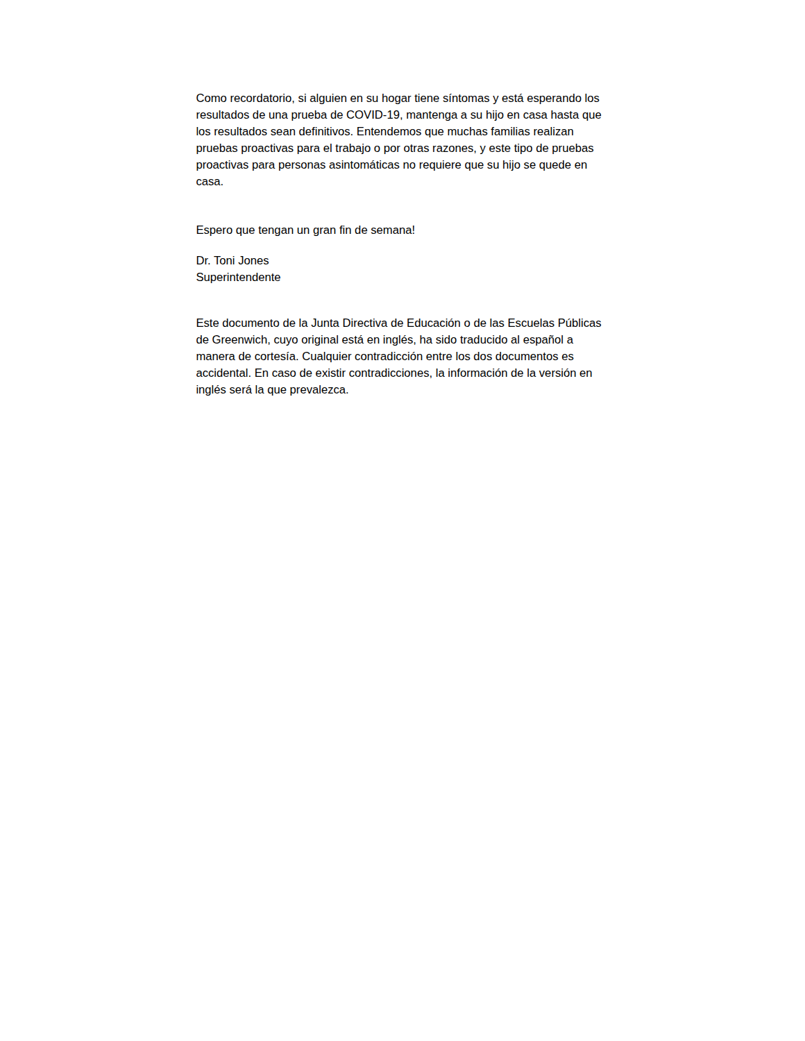Como recordatorio, si alguien en su hogar tiene síntomas y está esperando los resultados de una prueba de COVID-19, mantenga a su hijo en casa hasta que los resultados sean definitivos. Entendemos que muchas familias realizan pruebas proactivas para el trabajo o por otras razones, y este tipo de pruebas proactivas para personas asintomáticas no requiere que su hijo se quede en casa.
Espero que tengan un gran fin de semana!
Dr. Toni Jones
Superintendente
Este documento de la Junta Directiva de Educación o de las Escuelas Públicas de Greenwich, cuyo original está en inglés, ha sido traducido al español a manera de cortesía. Cualquier contradicción entre los dos documentos es accidental. En caso de existir contradicciones, la información de la versión en inglés será la que prevalezca.